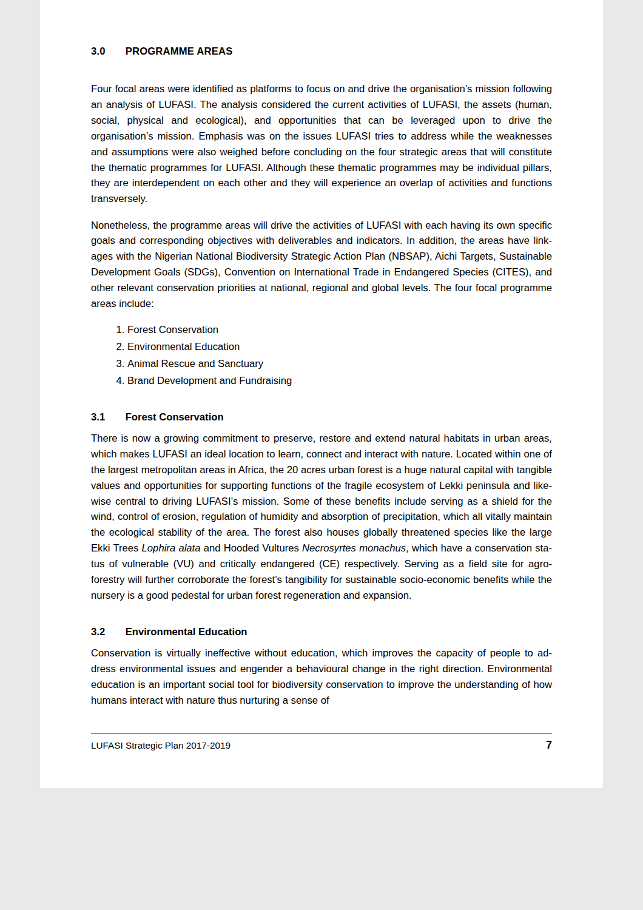3.0 PROGRAMME AREAS
Four focal areas were identified as platforms to focus on and drive the organisation’s mission following an analysis of LUFASI. The analysis considered the current activities of LUFASI, the assets (human, social, physical and ecological), and opportunities that can be leveraged upon to drive the organisation’s mission. Emphasis was on the issues LUFASI tries to address while the weaknesses and assumptions were also weighed before concluding on the four strategic areas that will constitute the thematic programmes for LUFASI. Although these thematic programmes may be individual pillars, they are interdependent on each other and they will experience an overlap of activities and functions transversely.
Nonetheless, the programme areas will drive the activities of LUFASI with each having its own specific goals and corresponding objectives with deliverables and indicators. In addition, the areas have linkages with the Nigerian National Biodiversity Strategic Action Plan (NBSAP), Aichi Targets, Sustainable Development Goals (SDGs), Convention on International Trade in Endangered Species (CITES), and other relevant conservation priorities at national, regional and global levels. The four focal programme areas include:
Forest Conservation
Environmental Education
Animal Rescue and Sanctuary
Brand Development and Fundraising
3.1 Forest Conservation
There is now a growing commitment to preserve, restore and extend natural habitats in urban areas, which makes LUFASI an ideal location to learn, connect and interact with nature. Located within one of the largest metropolitan areas in Africa, the 20 acres urban forest is a huge natural capital with tangible values and opportunities for supporting functions of the fragile ecosystem of Lekki peninsula and likewise central to driving LUFASI’s mission. Some of these benefits include serving as a shield for the wind, control of erosion, regulation of humidity and absorption of precipitation, which all vitally maintain the ecological stability of the area. The forest also houses globally threatened species like the large Ekki Trees Lophira alata and Hooded Vultures Necrosyrtes monachus, which have a conservation status of vulnerable (VU) and critically endangered (CE) respectively. Serving as a field site for agro-forestry will further corroborate the forest’s tangibility for sustainable socio-economic benefits while the nursery is a good pedestal for urban forest regeneration and expansion.
3.2 Environmental Education
Conservation is virtually ineffective without education, which improves the capacity of people to address environmental issues and engender a behavioural change in the right direction. Environmental education is an important social tool for biodiversity conservation to improve the understanding of how humans interact with nature thus nurturing a sense of
LUFASI Strategic Plan 2017-2019 7